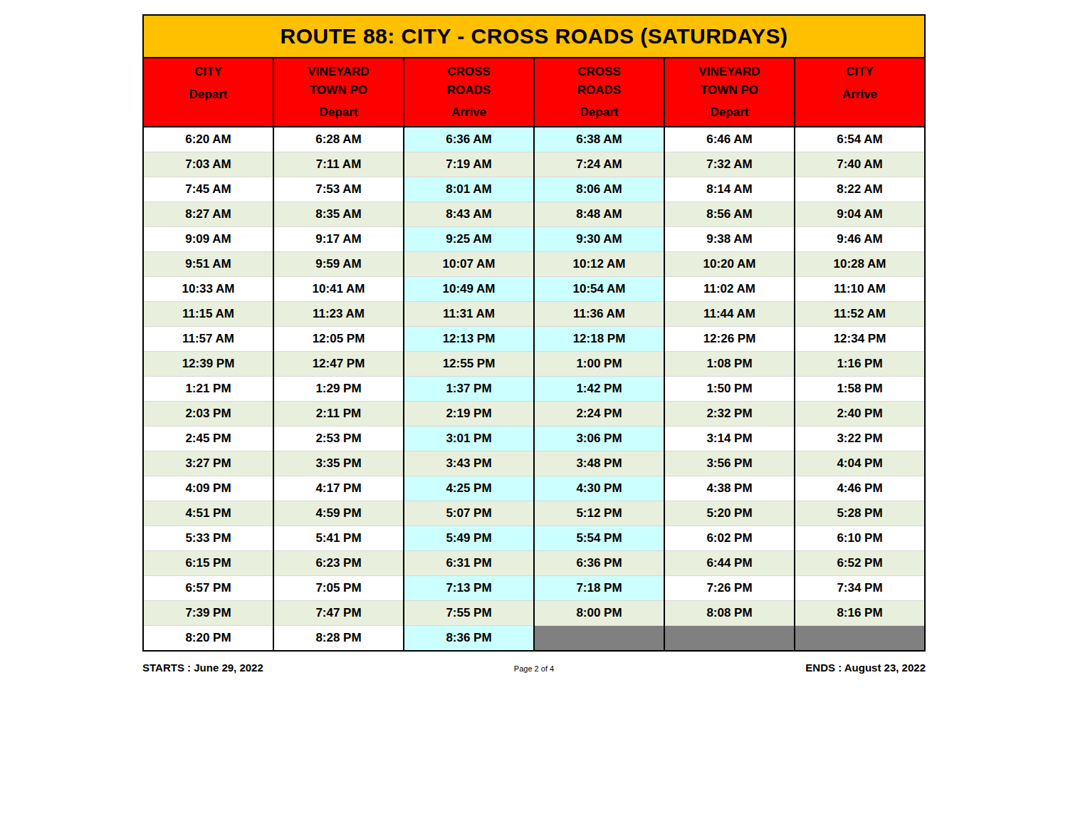ROUTE 88: CITY - CROSS ROADS (SATURDAYS)
| CITY Depart | VINEYARD TOWN PO Depart | CROSS ROADS Arrive | CROSS ROADS Depart | VINEYARD TOWN PO Depart | CITY Arrive |
| --- | --- | --- | --- | --- | --- |
| 6:20 AM | 6:28 AM | 6:36 AM | 6:38 AM | 6:46 AM | 6:54 AM |
| 7:03 AM | 7:11 AM | 7:19 AM | 7:24 AM | 7:32 AM | 7:40 AM |
| 7:45 AM | 7:53 AM | 8:01 AM | 8:06 AM | 8:14 AM | 8:22 AM |
| 8:27 AM | 8:35 AM | 8:43 AM | 8:48 AM | 8:56 AM | 9:04 AM |
| 9:09 AM | 9:17 AM | 9:25 AM | 9:30 AM | 9:38 AM | 9:46 AM |
| 9:51 AM | 9:59 AM | 10:07 AM | 10:12 AM | 10:20 AM | 10:28 AM |
| 10:33 AM | 10:41 AM | 10:49 AM | 10:54 AM | 11:02 AM | 11:10 AM |
| 11:15 AM | 11:23 AM | 11:31 AM | 11:36 AM | 11:44 AM | 11:52 AM |
| 11:57 AM | 12:05 PM | 12:13 PM | 12:18 PM | 12:26 PM | 12:34 PM |
| 12:39 PM | 12:47 PM | 12:55 PM | 1:00 PM | 1:08 PM | 1:16 PM |
| 1:21 PM | 1:29 PM | 1:37 PM | 1:42 PM | 1:50 PM | 1:58 PM |
| 2:03 PM | 2:11 PM | 2:19 PM | 2:24 PM | 2:32 PM | 2:40 PM |
| 2:45 PM | 2:53 PM | 3:01 PM | 3:06 PM | 3:14 PM | 3:22 PM |
| 3:27 PM | 3:35 PM | 3:43 PM | 3:48 PM | 3:56 PM | 4:04 PM |
| 4:09 PM | 4:17 PM | 4:25 PM | 4:30 PM | 4:38 PM | 4:46 PM |
| 4:51 PM | 4:59 PM | 5:07 PM | 5:12 PM | 5:20 PM | 5:28 PM |
| 5:33 PM | 5:41 PM | 5:49 PM | 5:54 PM | 6:02 PM | 6:10 PM |
| 6:15 PM | 6:23 PM | 6:31 PM | 6:36 PM | 6:44 PM | 6:52 PM |
| 6:57 PM | 7:05 PM | 7:13 PM | 7:18 PM | 7:26 PM | 7:34 PM |
| 7:39 PM | 7:47 PM | 7:55 PM | 8:00 PM | 8:08 PM | 8:16 PM |
| 8:20 PM | 8:28 PM | 8:36 PM | | | |
STARTS : June 29, 2022
Page 2 of 4
ENDS : August 23, 2022